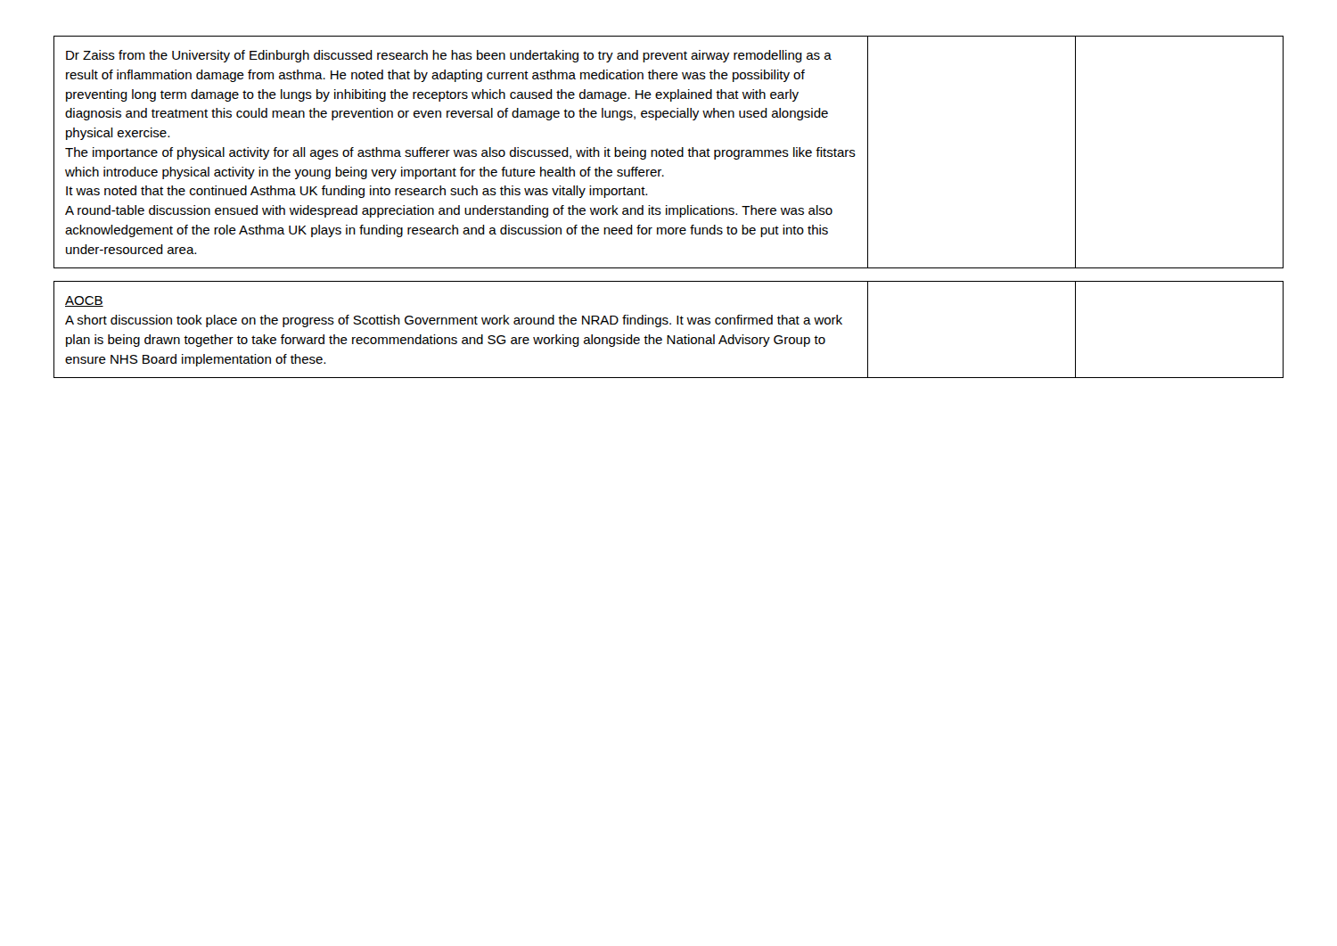| Dr Zaiss from the University of Edinburgh discussed research he has been undertaking to try and prevent airway remodelling as a result of inflammation damage from asthma. He noted that by adapting current asthma medication there was the possibility of preventing long term damage to the lungs by inhibiting the receptors which caused the damage. He explained that with early diagnosis and treatment this could mean the prevention or even reversal of damage to the lungs, especially when used alongside physical exercise. The importance of physical activity for all ages of asthma sufferer was also discussed, with it being noted that programmes like fitstars which introduce physical activity in the young being very important for the future health of the sufferer. It was noted that the continued Asthma UK funding into research such as this was vitally important. A round-table discussion ensued with widespread appreciation and understanding of the work and its implications. There was also acknowledgement of the role Asthma UK plays in funding research and a discussion of the need for more funds to be put into this under-resourced area. | | |
| AOCB A short discussion took place on the progress of Scottish Government work around the NRAD findings. It was confirmed that a work plan is being drawn together to take forward the recommendations and SG are working alongside the National Advisory Group to ensure NHS Board implementation of these. | | |